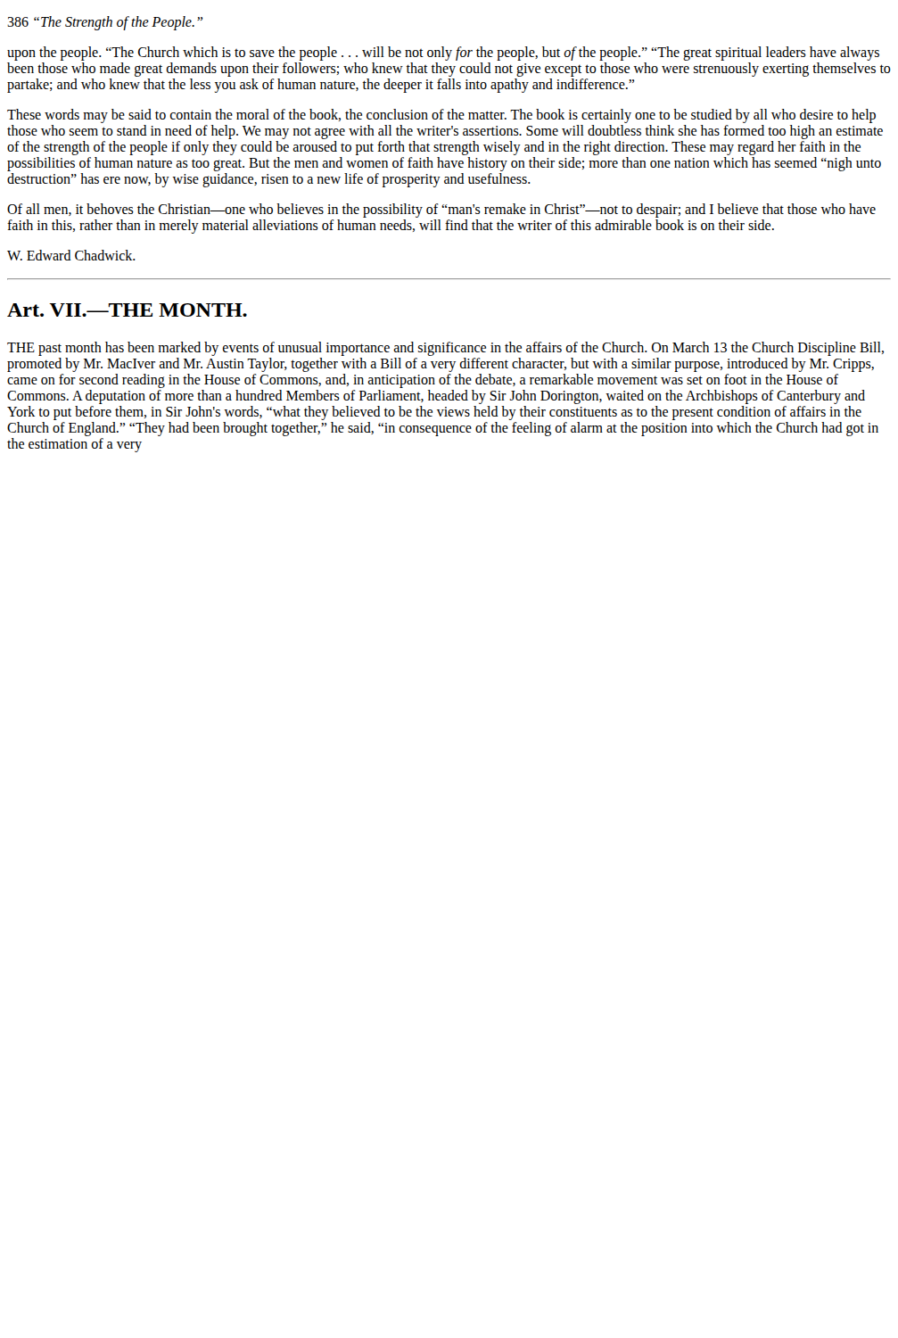386 “The Strength of the People.”
upon the people. “The Church which is to save the people . . . will be not only for the people, but of the people.” “The great spiritual leaders have always been those who made great demands upon their followers; who knew that they could not give except to those who were strenuously exerting themselves to partake; and who knew that the less you ask of human nature, the deeper it falls into apathy and indifference.”
These words may be said to contain the moral of the book, the conclusion of the matter. The book is certainly one to be studied by all who desire to help those who seem to stand in need of help. We may not agree with all the writer's assertions. Some will doubtless think she has formed too high an estimate of the strength of the people if only they could be aroused to put forth that strength wisely and in the right direction. These may regard her faith in the possibilities of human nature as too great. But the men and women of faith have history on their side; more than one nation which has seemed “nigh unto destruction” has ere now, by wise guidance, risen to a new life of prosperity and usefulness.
Of all men, it behoves the Christian—one who believes in the possibility of “man's remake in Christ”—not to despair; and I believe that those who have faith in this, rather than in merely material alleviations of human needs, will find that the writer of this admirable book is on their side.
W. Edward Chadwick.
Art. VII.—THE MONTH.
THE past month has been marked by events of unusual importance and significance in the affairs of the Church. On March 13 the Church Discipline Bill, promoted by Mr. MacIver and Mr. Austin Taylor, together with a Bill of a very different character, but with a similar purpose, introduced by Mr. Cripps, came on for second reading in the House of Commons, and, in anticipation of the debate, a remarkable movement was set on foot in the House of Commons. A deputation of more than a hundred Members of Parliament, headed by Sir John Dorington, waited on the Archbishops of Canterbury and York to put before them, in Sir John's words, “what they believed to be the views held by their constituents as to the present condition of affairs in the Church of England.” “They had been brought together,” he said, “in consequence of the feeling of alarm at the position into which the Church had got in the estimation of a very